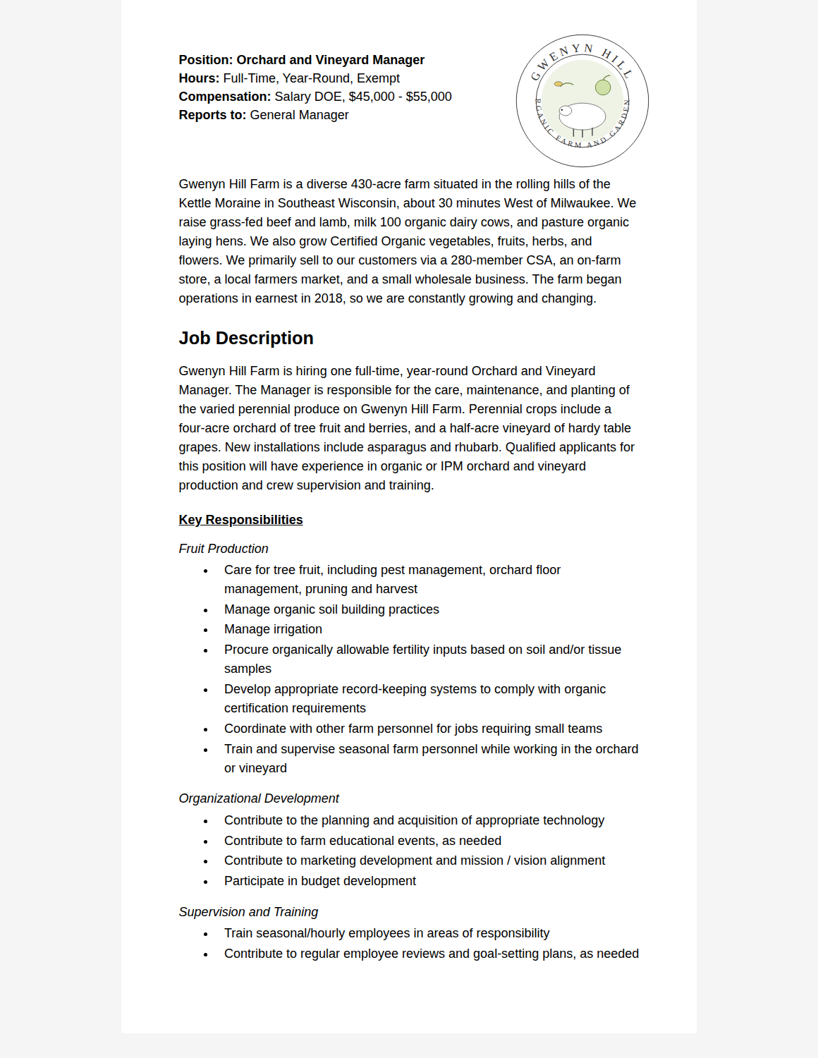Position: Orchard and Vineyard Manager
Hours: Full-Time, Year-Round, Exempt
Compensation: Salary DOE, $45,000 - $55,000
Reports to: General Manager
Gwenyn Hill Farm is a diverse 430-acre farm situated in the rolling hills of the Kettle Moraine in Southeast Wisconsin, about 30 minutes West of Milwaukee. We raise grass-fed beef and lamb, milk 100 organic dairy cows, and pasture organic laying hens. We also grow Certified Organic vegetables, fruits, herbs, and flowers. We primarily sell to our customers via a 280-member CSA, an on-farm store, a local farmers market, and a small wholesale business. The farm began operations in earnest in 2018, so we are constantly growing and changing.
Job Description
Gwenyn Hill Farm is hiring one full-time, year-round Orchard and Vineyard Manager. The Manager is responsible for the care, maintenance, and planting of the varied perennial produce on Gwenyn Hill Farm. Perennial crops include a four-acre orchard of tree fruit and berries, and a half-acre vineyard of hardy table grapes. New installations include asparagus and rhubarb. Qualified applicants for this position will have experience in organic or IPM orchard and vineyard production and crew supervision and training.
Key Responsibilities
Fruit Production
Care for tree fruit, including pest management, orchard floor management, pruning and harvest
Manage organic soil building practices
Manage irrigation
Procure organically allowable fertility inputs based on soil and/or tissue samples
Develop appropriate record-keeping systems to comply with organic certification requirements
Coordinate with other farm personnel for jobs requiring small teams
Train and supervise seasonal farm personnel while working in the orchard or vineyard
Organizational Development
Contribute to the planning and acquisition of appropriate technology
Contribute to farm educational events, as needed
Contribute to marketing development and mission / vision alignment
Participate in budget development
Supervision and Training
Train seasonal/hourly employees in areas of responsibility
Contribute to regular employee reviews and goal-setting plans, as needed